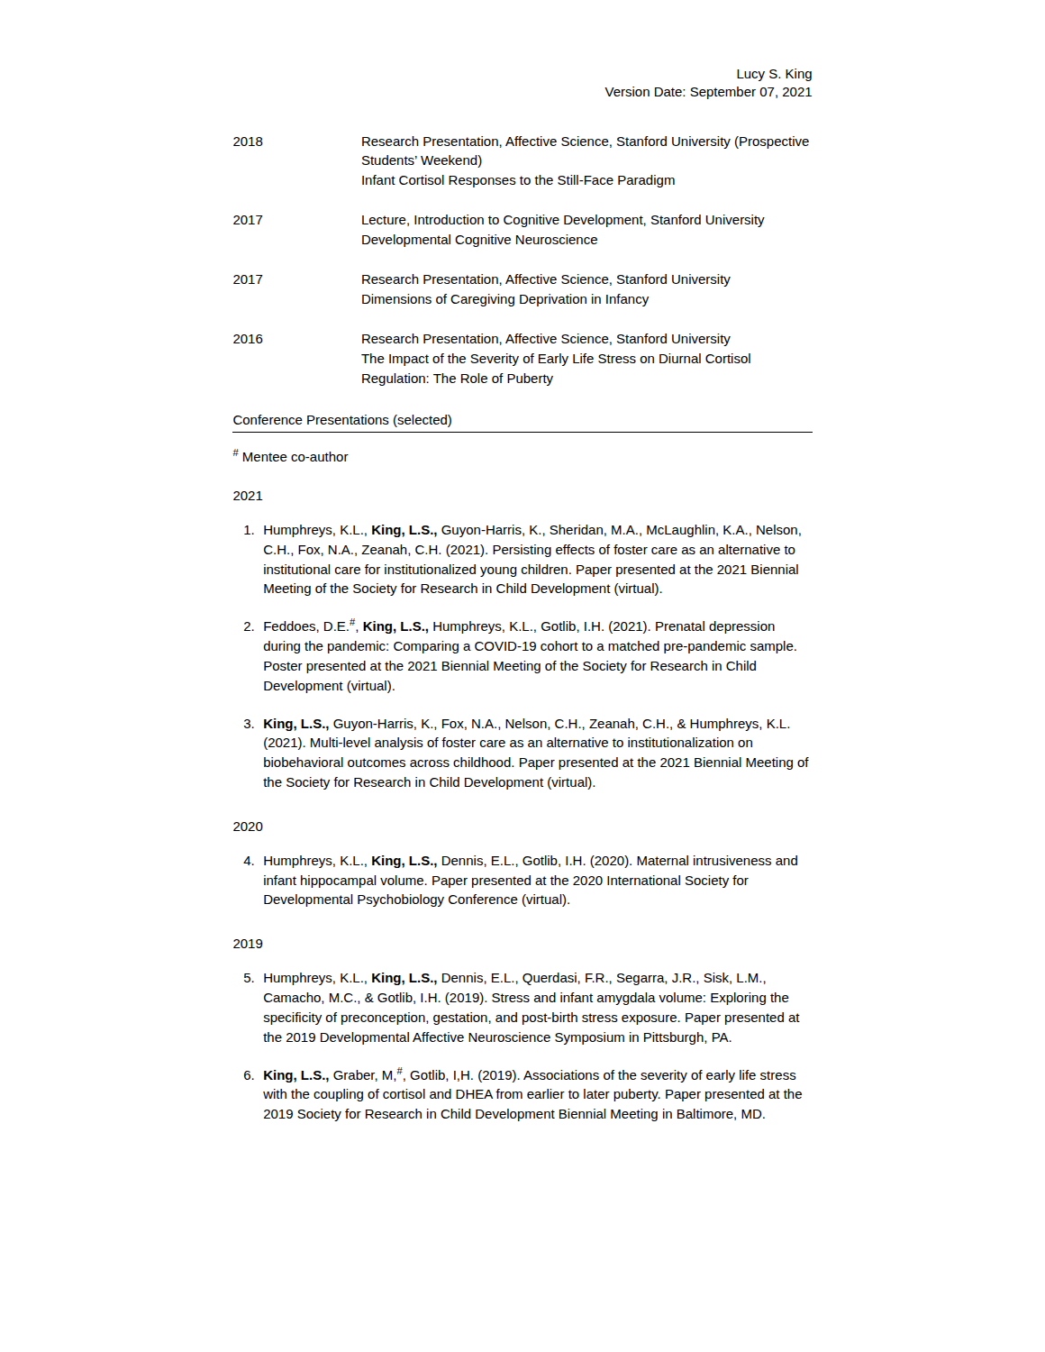Lucy S. King Version Date: September 07, 2021
2018
Research Presentation, Affective Science, Stanford University (Prospective Students’ Weekend) Infant Cortisol Responses to the Still-Face Paradigm
2017
Lecture, Introduction to Cognitive Development, Stanford University Developmental Cognitive Neuroscience
2017
Research Presentation, Affective Science, Stanford University Dimensions of Caregiving Deprivation in Infancy
2016
Research Presentation, Affective Science, Stanford University The Impact of the Severity of Early Life Stress on Diurnal Cortisol Regulation: The Role of Puberty
Conference Presentations (selected)
# Mentee co-author
2021
Humphreys, K.L., King, L.S., Guyon-Harris, K., Sheridan, M.A., McLaughlin, K.A., Nelson, C.H., Fox, N.A., Zeanah, C.H. (2021). Persisting effects of foster care as an alternative to institutional care for institutionalized young children. Paper presented at the 2021 Biennial Meeting of the Society for Research in Child Development (virtual).
Feddoes, D.E.#, King, L.S., Humphreys, K.L., Gotlib, I.H. (2021). Prenatal depression during the pandemic: Comparing a COVID-19 cohort to a matched pre-pandemic sample. Poster presented at the 2021 Biennial Meeting of the Society for Research in Child Development (virtual).
King, L.S., Guyon-Harris, K., Fox, N.A., Nelson, C.H., Zeanah, C.H., & Humphreys, K.L. (2021). Multi-level analysis of foster care as an alternative to institutionalization on biobehavioral outcomes across childhood. Paper presented at the 2021 Biennial Meeting of the Society for Research in Child Development (virtual).
2020
Humphreys, K.L., King, L.S., Dennis, E.L., Gotlib, I.H. (2020). Maternal intrusiveness and infant hippocampal volume. Paper presented at the 2020 International Society for Developmental Psychobiology Conference (virtual).
2019
Humphreys, K.L., King, L.S., Dennis, E.L., Querdasi, F.R., Segarra, J.R., Sisk, L.M., Camacho, M.C., & Gotlib, I.H. (2019). Stress and infant amygdala volume: Exploring the specificity of preconception, gestation, and post-birth stress exposure. Paper presented at the 2019 Developmental Affective Neuroscience Symposium in Pittsburgh, PA.
King, L.S., Graber, M,#, Gotlib, I,H. (2019). Associations of the severity of early life stress with the coupling of cortisol and DHEA from earlier to later puberty. Paper presented at the 2019 Society for Research in Child Development Biennial Meeting in Baltimore, MD.